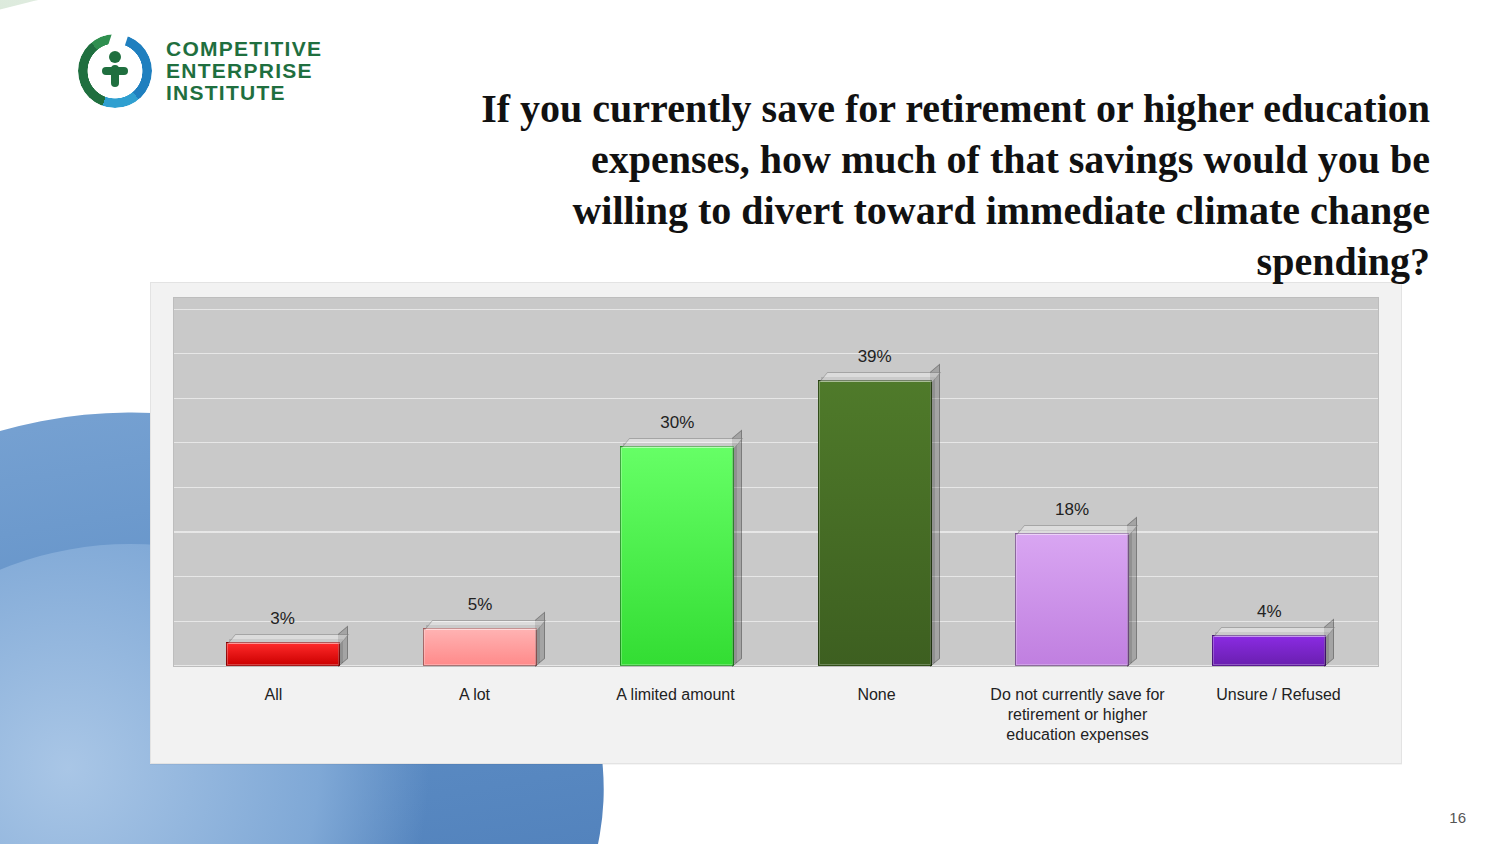Competitive
Enterprise
Institute
If you currently save for retirement or higher education expenses, how much of that savings would you be willing to divert toward immediate climate change spending?
3%
5%
30%
39%
18%
4%
All
A lot
A limited amount
None
Do not currently save for retirement or higher education expenses
Unsure / Refused
16